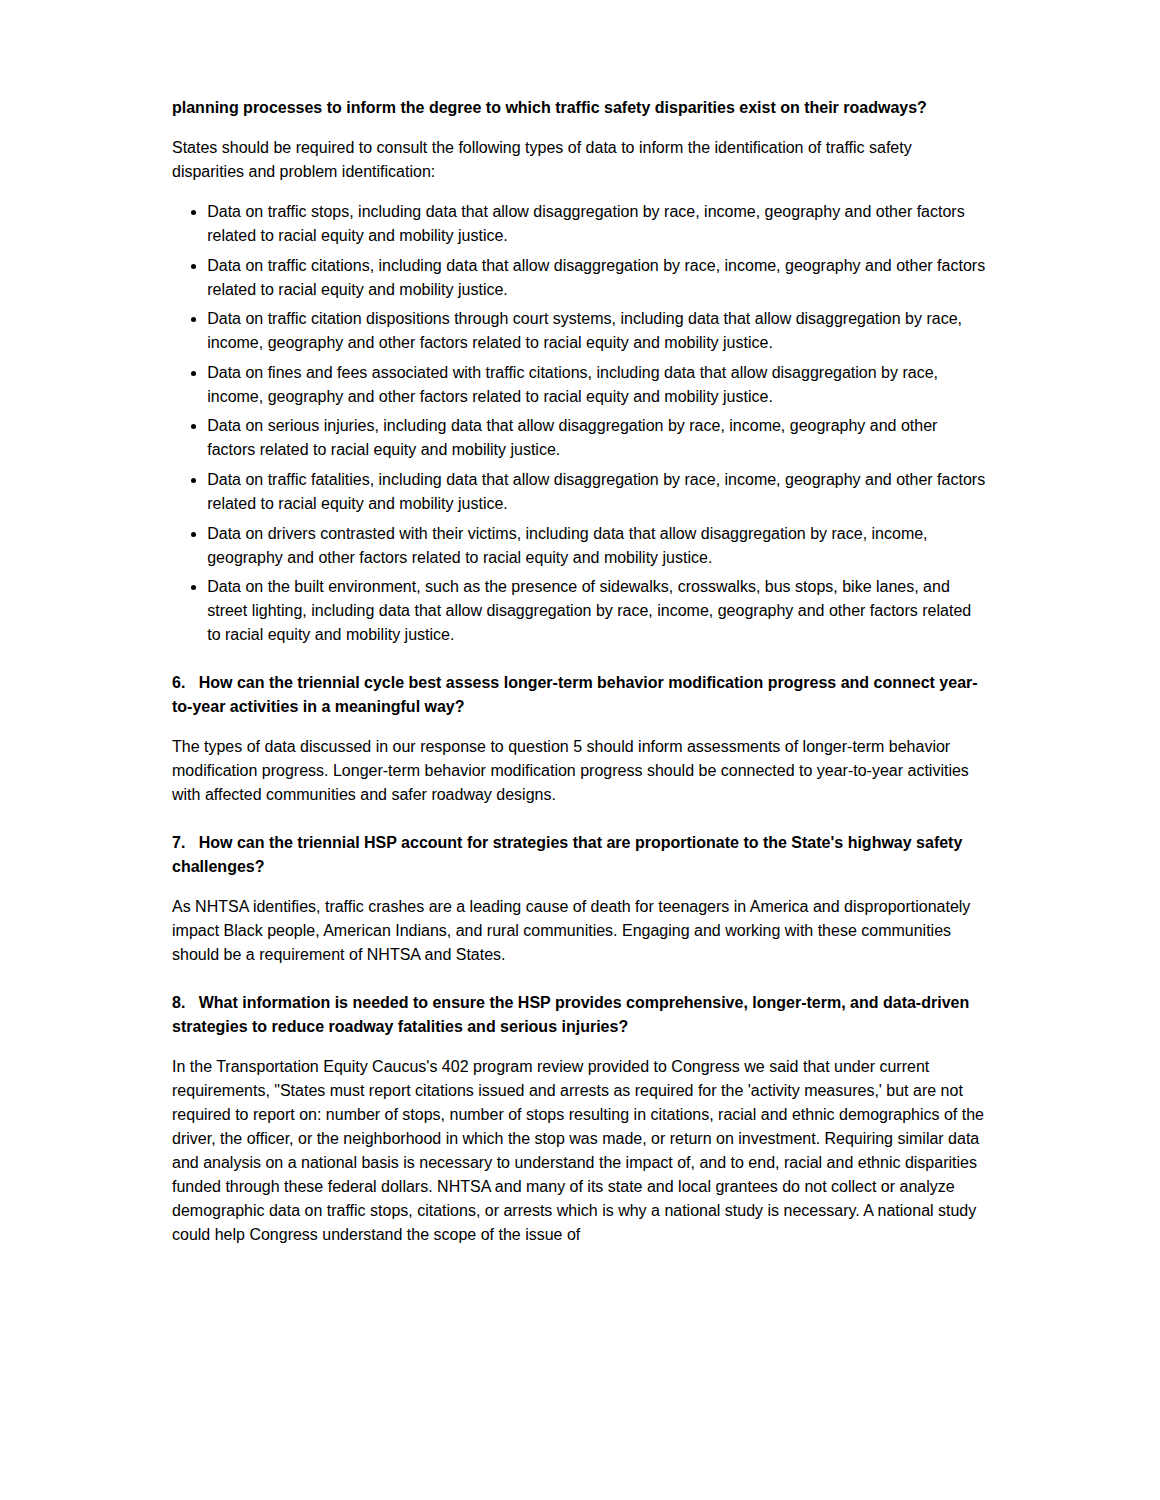planning processes to inform the degree to which traffic safety disparities exist on their roadways?
States should be required to consult the following types of data to inform the identification of traffic safety disparities and problem identification:
Data on traffic stops, including data that allow disaggregation by race, income, geography and other factors related to racial equity and mobility justice.
Data on traffic citations, including data that allow disaggregation by race, income, geography and other factors related to racial equity and mobility justice.
Data on traffic citation dispositions through court systems, including data that allow disaggregation by race, income, geography and other factors related to racial equity and mobility justice.
Data on fines and fees associated with traffic citations, including data that allow disaggregation by race, income, geography and other factors related to racial equity and mobility justice.
Data on serious injuries, including data that allow disaggregation by race, income, geography and other factors related to racial equity and mobility justice.
Data on traffic fatalities, including data that allow disaggregation by race, income, geography and other factors related to racial equity and mobility justice.
Data on drivers contrasted with their victims, including data that allow disaggregation by race, income, geography and other factors related to racial equity and mobility justice.
Data on the built environment, such as the presence of sidewalks, crosswalks, bus stops, bike lanes, and street lighting, including data that allow disaggregation by race, income, geography and other factors related to racial equity and mobility justice.
6. How can the triennial cycle best assess longer-term behavior modification progress and connect year-to-year activities in a meaningful way?
The types of data discussed in our response to question 5 should inform assessments of longer-term behavior modification progress. Longer-term behavior modification progress should be connected to year-to-year activities with affected communities and safer roadway designs.
7. How can the triennial HSP account for strategies that are proportionate to the State's highway safety challenges?
As NHTSA identifies, traffic crashes are a leading cause of death for teenagers in America and disproportionately impact Black people, American Indians, and rural communities. Engaging and working with these communities should be a requirement of NHTSA and States.
8. What information is needed to ensure the HSP provides comprehensive, longer-term, and data-driven strategies to reduce roadway fatalities and serious injuries?
In the Transportation Equity Caucus's 402 program review provided to Congress we said that under current requirements, "States must report citations issued and arrests as required for the 'activity measures,' but are not required to report on: number of stops, number of stops resulting in citations, racial and ethnic demographics of the driver, the officer, or the neighborhood in which the stop was made, or return on investment. Requiring similar data and analysis on a national basis is necessary to understand the impact of, and to end, racial and ethnic disparities funded through these federal dollars. NHTSA and many of its state and local grantees do not collect or analyze demographic data on traffic stops, citations, or arrests which is why a national study is necessary. A national study could help Congress understand the scope of the issue of